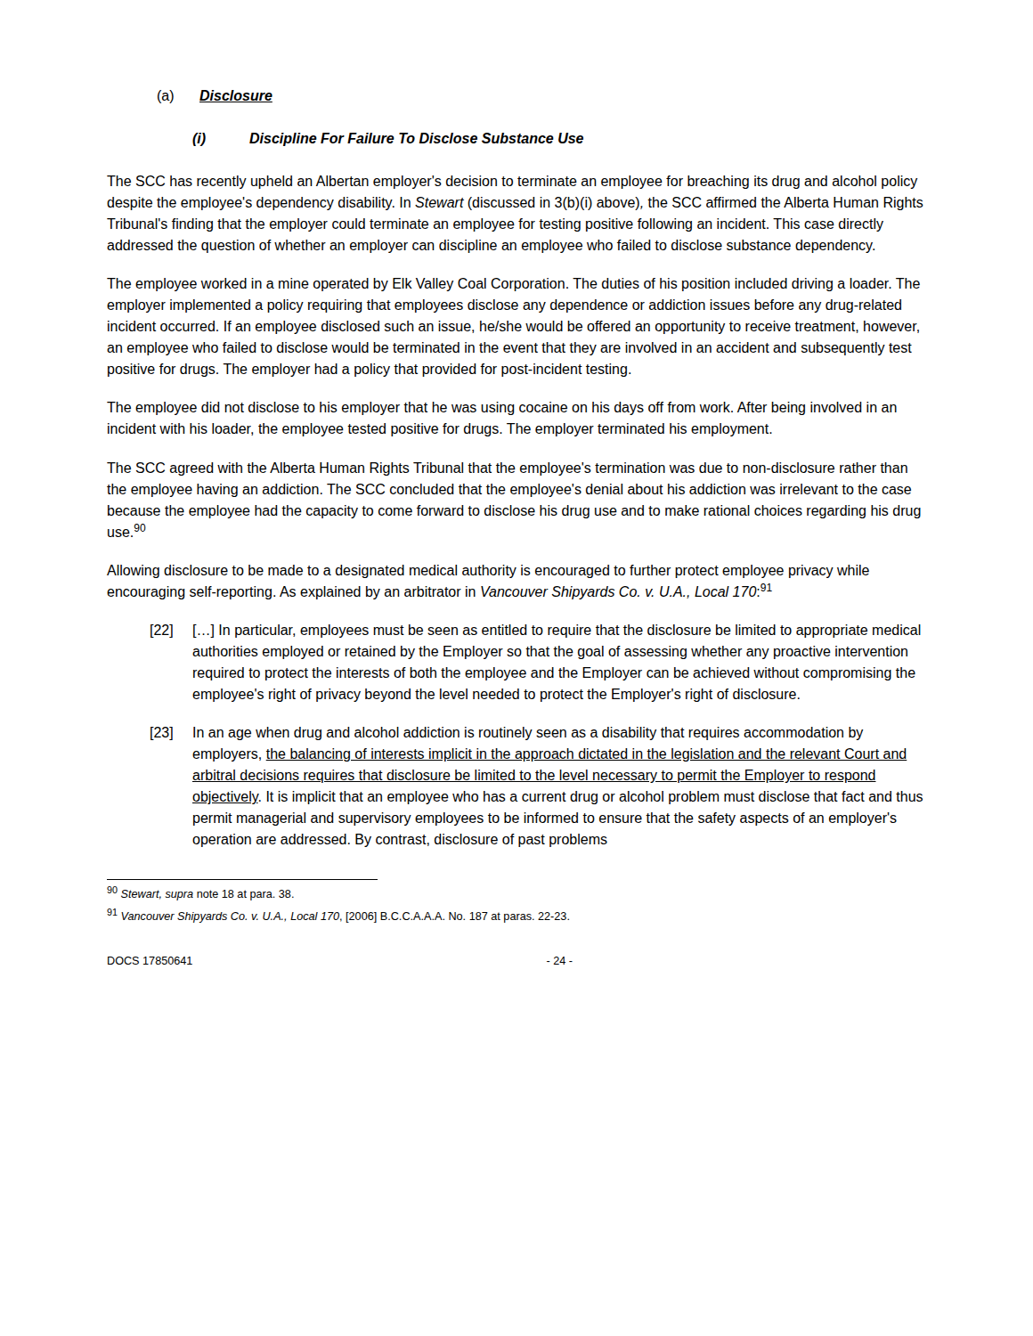(a) Disclosure
(i) Discipline For Failure To Disclose Substance Use
The SCC has recently upheld an Albertan employer's decision to terminate an employee for breaching its drug and alcohol policy despite the employee's dependency disability. In Stewart (discussed in 3(b)(i) above), the SCC affirmed the Alberta Human Rights Tribunal's finding that the employer could terminate an employee for testing positive following an incident. This case directly addressed the question of whether an employer can discipline an employee who failed to disclose substance dependency.
The employee worked in a mine operated by Elk Valley Coal Corporation. The duties of his position included driving a loader. The employer implemented a policy requiring that employees disclose any dependence or addiction issues before any drug-related incident occurred. If an employee disclosed such an issue, he/she would be offered an opportunity to receive treatment, however, an employee who failed to disclose would be terminated in the event that they are involved in an accident and subsequently test positive for drugs. The employer had a policy that provided for post-incident testing.
The employee did not disclose to his employer that he was using cocaine on his days off from work. After being involved in an incident with his loader, the employee tested positive for drugs. The employer terminated his employment.
The SCC agreed with the Alberta Human Rights Tribunal that the employee's termination was due to non-disclosure rather than the employee having an addiction. The SCC concluded that the employee's denial about his addiction was irrelevant to the case because the employee had the capacity to come forward to disclose his drug use and to make rational choices regarding his drug use.90
Allowing disclosure to be made to a designated medical authority is encouraged to further protect employee privacy while encouraging self-reporting. As explained by an arbitrator in Vancouver Shipyards Co. v. U.A., Local 170:91
[22][…] In particular, employees must be seen as entitled to require that the disclosure be limited to appropriate medical authorities employed or retained by the Employer so that the goal of assessing whether any proactive intervention required to protect the interests of both the employee and the Employer can be achieved without compromising the employee's right of privacy beyond the level needed to protect the Employer's right of disclosure.
[23] In an age when drug and alcohol addiction is routinely seen as a disability that requires accommodation by employers, the balancing of interests implicit in the approach dictated in the legislation and the relevant Court and arbitral decisions requires that disclosure be limited to the level necessary to permit the Employer to respond objectively. It is implicit that an employee who has a current drug or alcohol problem must disclose that fact and thus permit managerial and supervisory employees to be informed to ensure that the safety aspects of an employer's operation are addressed. By contrast, disclosure of past problems
90 Stewart, supra note 18 at para. 38.
91 Vancouver Shipyards Co. v. U.A., Local 170, [2006] B.C.C.A.A.A. No. 187 at paras. 22-23.
DOCS 17850641 - 24 -